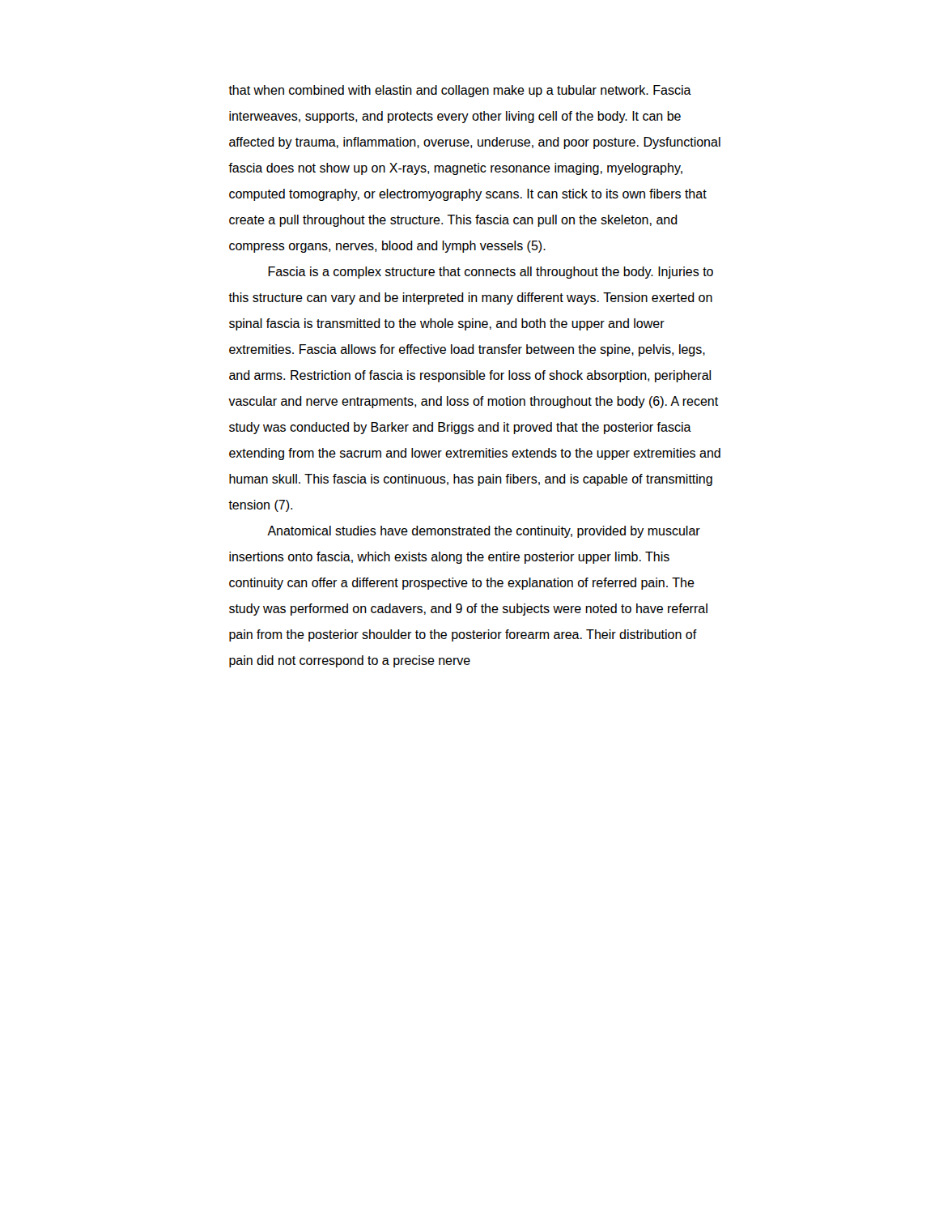that when combined with elastin and collagen make up a tubular network. Fascia interweaves, supports, and protects every other living cell of the body. It can be affected by trauma, inflammation, overuse, underuse, and poor posture. Dysfunctional fascia does not show up on X-rays, magnetic resonance imaging, myelography, computed tomography, or electromyography scans. It can stick to its own fibers that create a pull throughout the structure. This fascia can pull on the skeleton, and compress organs, nerves, blood and lymph vessels (5).
Fascia is a complex structure that connects all throughout the body. Injuries to this structure can vary and be interpreted in many different ways. Tension exerted on spinal fascia is transmitted to the whole spine, and both the upper and lower extremities. Fascia allows for effective load transfer between the spine, pelvis, legs, and arms. Restriction of fascia is responsible for loss of shock absorption, peripheral vascular and nerve entrapments, and loss of motion throughout the body (6). A recent study was conducted by Barker and Briggs and it proved that the posterior fascia extending from the sacrum and lower extremities extends to the upper extremities and human skull. This fascia is continuous, has pain fibers, and is capable of transmitting tension (7).
Anatomical studies have demonstrated the continuity, provided by muscular insertions onto fascia, which exists along the entire posterior upper limb. This continuity can offer a different prospective to the explanation of referred pain. The study was performed on cadavers, and 9 of the subjects were noted to have referral pain from the posterior shoulder to the posterior forearm area. Their distribution of pain did not correspond to a precise nerve